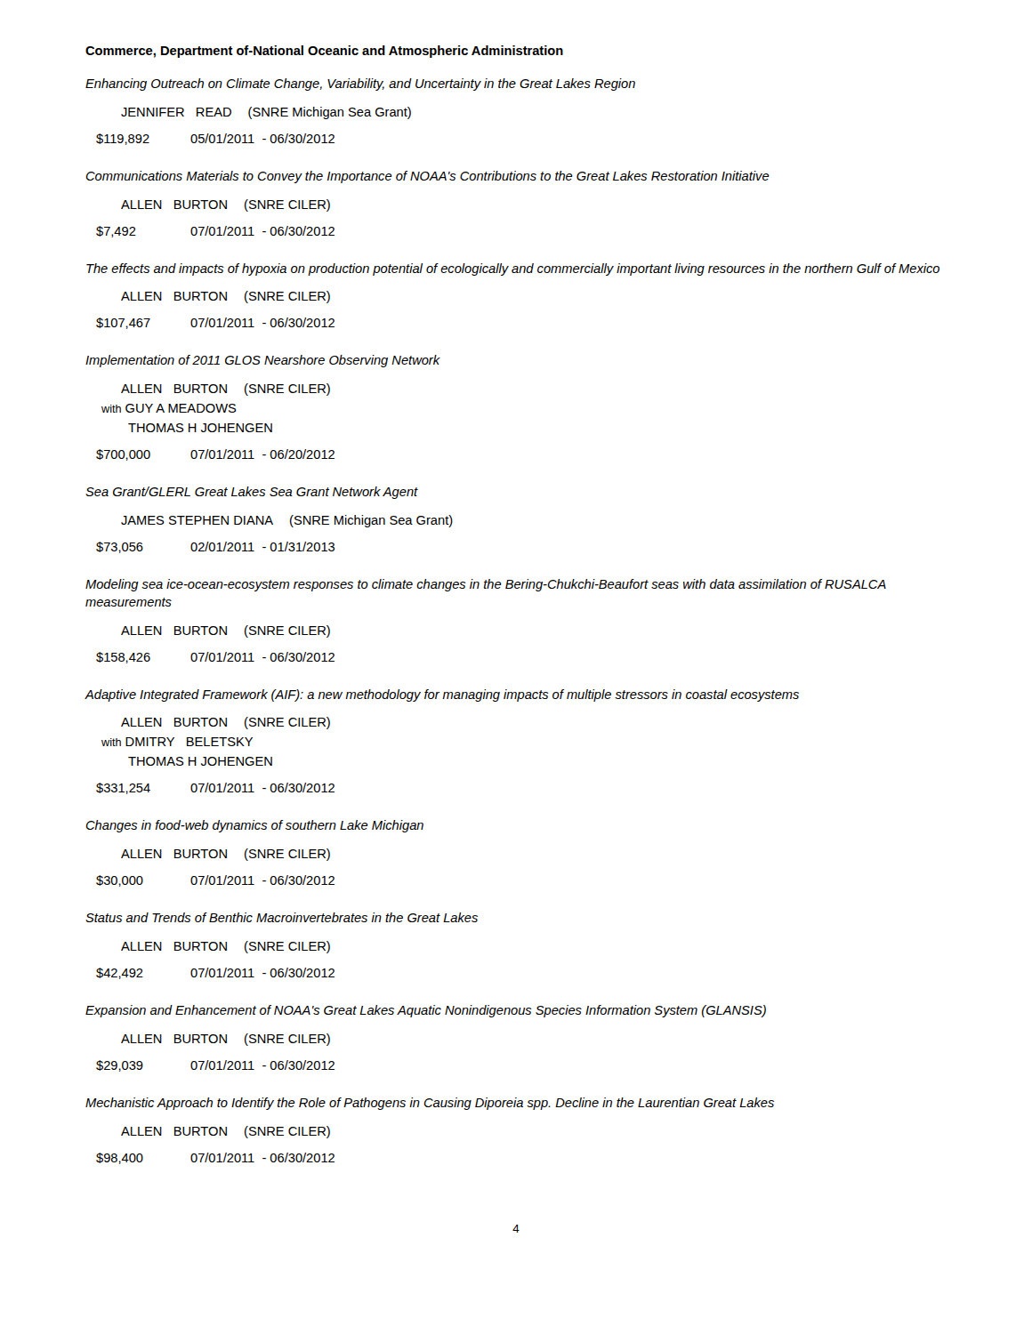Commerce, Department of-National Oceanic and Atmospheric Administration
Enhancing Outreach on Climate Change, Variability, and Uncertainty in the Great Lakes Region
JENNIFER READ(SNRE Michigan Sea Grant)
$119,89205/01/2011 - 06/30/2012
Communications Materials to Convey the Importance of NOAA's Contributions to the Great Lakes Restoration Initiative
ALLEN BURTON(SNRE CILER)
$7,49207/01/2011 - 06/30/2012
The effects and impacts of hypoxia on production potential of ecologically and commercially important living resources in the northern Gulf of Mexico
ALLEN BURTON(SNRE CILER)
$107,46707/01/2011 - 06/30/2012
Implementation of 2011 GLOS Nearshore Observing Network
ALLEN BURTON(SNRE CILER)
with GUY A MEADOWS
THOMAS H JOHENGEN
$700,00007/01/2011 - 06/20/2012
Sea Grant/GLERL Great Lakes Sea Grant Network Agent
JAMES STEPHEN DIANA(SNRE Michigan Sea Grant)
$73,05602/01/2011 - 01/31/2013
Modeling sea ice-ocean-ecosystem responses to climate changes in the Bering-Chukchi-Beaufort seas with data assimilation of RUSALCA measurements
ALLEN BURTON(SNRE CILER)
$158,42607/01/2011 - 06/30/2012
Adaptive Integrated Framework (AIF): a new methodology for managing impacts of multiple stressors in coastal ecosystems
ALLEN BURTON(SNRE CILER)
with DMITRY BELETSKY
THOMAS H JOHENGEN
$331,25407/01/2011 - 06/30/2012
Changes in food-web dynamics of southern Lake Michigan
ALLEN BURTON(SNRE CILER)
$30,00007/01/2011 - 06/30/2012
Status and Trends of Benthic Macroinvertebrates in the Great Lakes
ALLEN BURTON(SNRE CILER)
$42,49207/01/2011 - 06/30/2012
Expansion and Enhancement of NOAA's Great Lakes Aquatic Nonindigenous Species Information System (GLANSIS)
ALLEN BURTON(SNRE CILER)
$29,03907/01/2011 - 06/30/2012
Mechanistic Approach to Identify the Role of Pathogens in Causing Diporeia spp. Decline in the Laurentian Great Lakes
ALLEN BURTON(SNRE CILER)
$98,40007/01/2011 - 06/30/2012
4